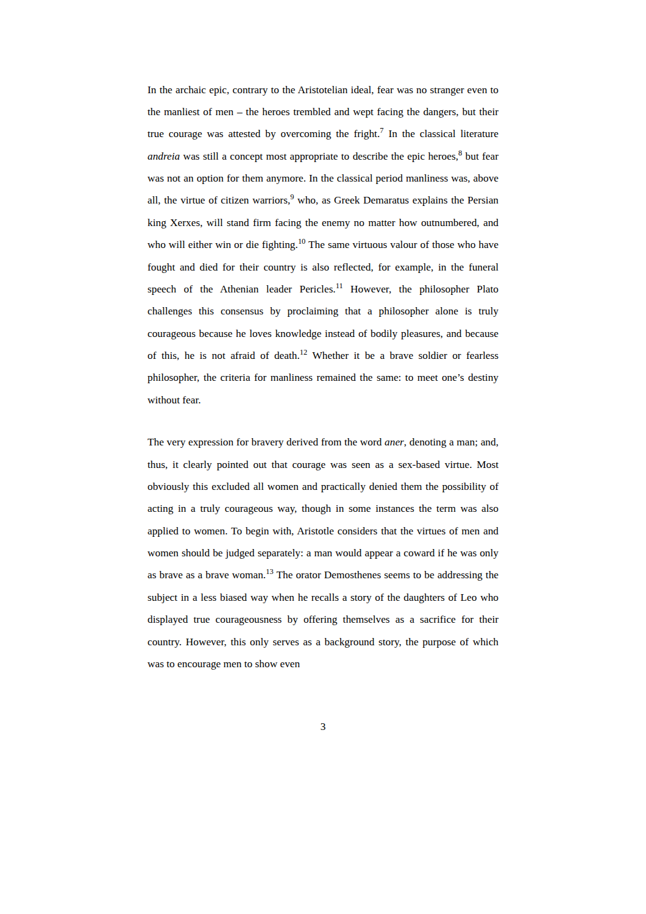In the archaic epic, contrary to the Aristotelian ideal, fear was no stranger even to the manliest of men – the heroes trembled and wept facing the dangers, but their true courage was attested by overcoming the fright.7 In the classical literature andreia was still a concept most appropriate to describe the epic heroes,8 but fear was not an option for them anymore. In the classical period manliness was, above all, the virtue of citizen warriors,9 who, as Greek Demaratus explains the Persian king Xerxes, will stand firm facing the enemy no matter how outnumbered, and who will either win or die fighting.10 The same virtuous valour of those who have fought and died for their country is also reflected, for example, in the funeral speech of the Athenian leader Pericles.11 However, the philosopher Plato challenges this consensus by proclaiming that a philosopher alone is truly courageous because he loves knowledge instead of bodily pleasures, and because of this, he is not afraid of death.12 Whether it be a brave soldier or fearless philosopher, the criteria for manliness remained the same: to meet one’s destiny without fear.
The very expression for bravery derived from the word aner, denoting a man; and, thus, it clearly pointed out that courage was seen as a sex-based virtue. Most obviously this excluded all women and practically denied them the possibility of acting in a truly courageous way, though in some instances the term was also applied to women. To begin with, Aristotle considers that the virtues of men and women should be judged separately: a man would appear a coward if he was only as brave as a brave woman.13 The orator Demosthenes seems to be addressing the subject in a less biased way when he recalls a story of the daughters of Leo who displayed true courageousness by offering themselves as a sacrifice for their country. However, this only serves as a background story, the purpose of which was to encourage men to show even
3